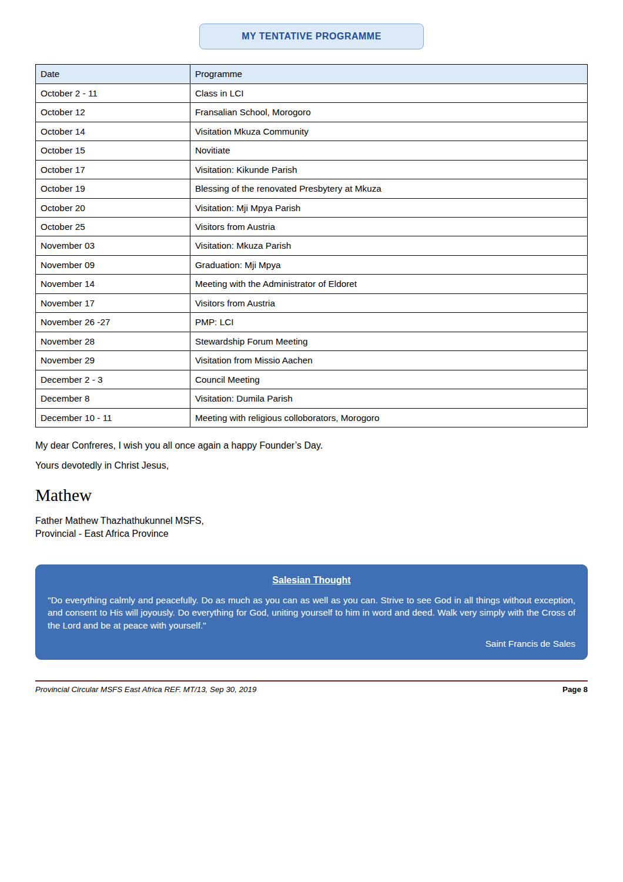MY TENTATIVE PROGRAMME
| Date | Programme |
| --- | --- |
| October 2 - 11 | Class in LCI |
| October 12 | Fransalian School, Morogoro |
| October 14 | Visitation Mkuza Community |
| October 15 | Novitiate |
| October 17 | Visitation: Kikunde Parish |
| October 19 | Blessing of the renovated Presbytery at Mkuza |
| October 20 | Visitation: Mji Mpya Parish |
| October 25 | Visitors from Austria |
| November 03 | Visitation: Mkuza Parish |
| November 09 | Graduation: Mji Mpya |
| November 14 | Meeting with the Administrator of Eldoret |
| November 17 | Visitors from Austria |
| November 26 -27 | PMP: LCI |
| November 28 | Stewardship Forum Meeting |
| November 29 | Visitation from Missio Aachen |
| December 2 - 3 | Council Meeting |
| December 8 | Visitation: Dumila Parish |
| December 10 - 11 | Meeting with religious colloborators, Morogoro |
My dear Confreres, I wish you all once again a happy Founder’s Day.
Yours devotedly in Christ Jesus,
Mathew
Father Mathew Thazhathukunnel MSFS,
Provincial - East Africa Province
Salesian Thought
"Do everything calmly and peacefully. Do as much as you can as well as you can. Strive to see God in all things without exception, and consent to His will joyously. Do everything for God, uniting yourself to him in word and deed. Walk very simply with the Cross of the Lord and be at peace with yourself."
Saint Francis de Sales
Provincial Circular MSFS East Africa REF. MT/13, Sep 30, 2019 Page 8